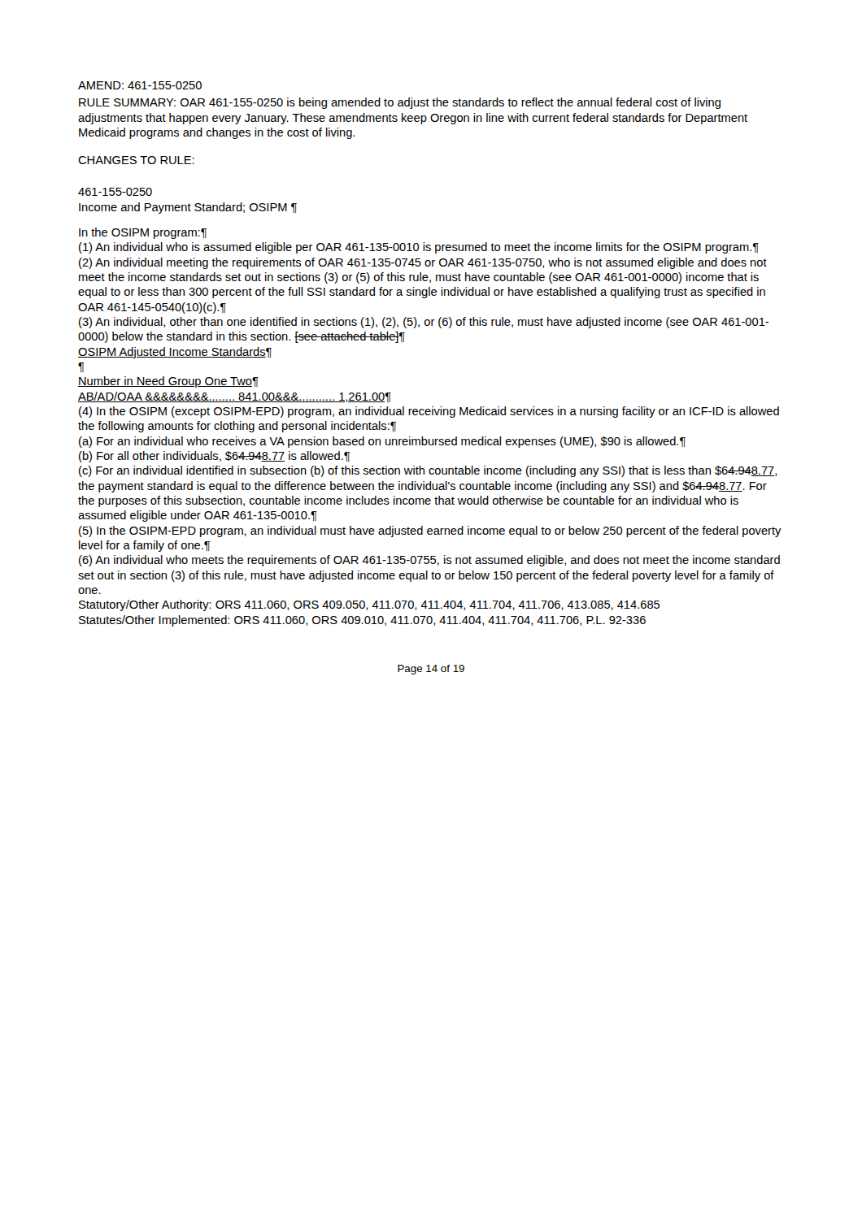AMEND: 461-155-0250
RULE SUMMARY: OAR 461-155-0250 is being amended to adjust the standards to reflect the annual federal cost of living adjustments that happen every January. These amendments keep Oregon in line with current federal standards for Department Medicaid programs and changes in the cost of living.
CHANGES TO RULE:
461-155-0250
Income and Payment Standard; OSIPM ¶
In the OSIPM program:¶
(1) An individual who is assumed eligible per OAR 461-135-0010 is presumed to meet the income limits for the OSIPM program.¶
(2) An individual meeting the requirements of OAR 461-135-0745 or OAR 461-135-0750, who is not assumed eligible and does not meet the income standards set out in sections (3) or (5) of this rule, must have countable (see OAR 461-001-0000) income that is equal to or less than 300 percent of the full SSI standard for a single individual or have established a qualifying trust as specified in OAR 461-145-0540(10)(c).¶
(3) An individual, other than one identified in sections (1), (2), (5), or (6) of this rule, must have adjusted income (see OAR 461-001-0000) below the standard in this section. [see attached table]¶
OSIPM Adjusted Income Standards¶
¶
Number in Need Group One Two¶
AB/AD/OAA &&&&&&&&........ 841.00&&&........... 1,261.00¶
(4) In the OSIPM (except OSIPM-EPD) program, an individual receiving Medicaid services in a nursing facility or an ICF-ID is allowed the following amounts for clothing and personal incidentals:¶
(a) For an individual who receives a VA pension based on unreimbursed medical expenses (UME), $90 is allowed.¶
(b) For all other individuals, $64.948.77 is allowed.¶
(c) For an individual identified in subsection (b) of this section with countable income (including any SSI) that is less than $64.948.77, the payment standard is equal to the difference between the individual's countable income (including any SSI) and $64.948.77. For the purposes of this subsection, countable income includes income that would otherwise be countable for an individual who is assumed eligible under OAR 461-135-0010.¶
(5) In the OSIPM-EPD program, an individual must have adjusted earned income equal to or below 250 percent of the federal poverty level for a family of one.¶
(6) An individual who meets the requirements of OAR 461-135-0755, is not assumed eligible, and does not meet the income standard set out in section (3) of this rule, must have adjusted income equal to or below 150 percent of the federal poverty level for a family of one.
Statutory/Other Authority: ORS 411.060, ORS 409.050, 411.070, 411.404, 411.704, 411.706, 413.085, 414.685
Statutes/Other Implemented: ORS 411.060, ORS 409.010, 411.070, 411.404, 411.704, 411.706, P.L. 92-336
Page 14 of 19